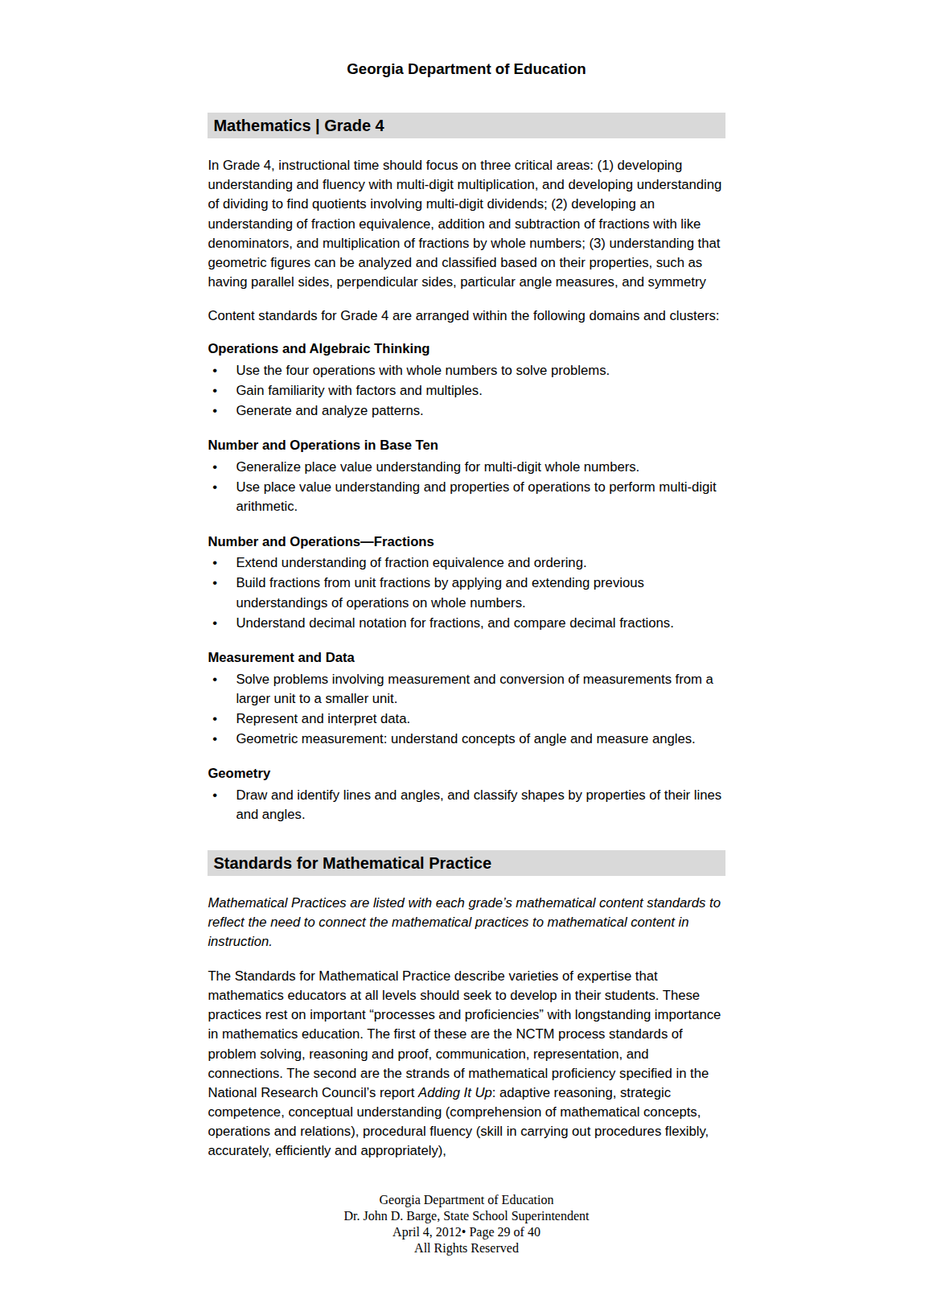Georgia Department of Education
Mathematics | Grade 4
In Grade 4, instructional time should focus on three critical areas: (1) developing understanding and fluency with multi-digit multiplication, and developing understanding of dividing to find quotients involving multi-digit dividends; (2) developing an understanding of fraction equivalence, addition and subtraction of fractions with like denominators, and multiplication of fractions by whole numbers; (3) understanding that geometric figures can be analyzed and classified based on their properties, such as having parallel sides, perpendicular sides, particular angle measures, and symmetry
Content standards for Grade 4 are arranged within the following domains and clusters:
Operations and Algebraic Thinking
Use the four operations with whole numbers to solve problems.
Gain familiarity with factors and multiples.
Generate and analyze patterns.
Number and Operations in Base Ten
Generalize place value understanding for multi-digit whole numbers.
Use place value understanding and properties of operations to perform multi-digit arithmetic.
Number and Operations—Fractions
Extend understanding of fraction equivalence and ordering.
Build fractions from unit fractions by applying and extending previous understandings of operations on whole numbers.
Understand decimal notation for fractions, and compare decimal fractions.
Measurement and Data
Solve problems involving measurement and conversion of measurements from a larger unit to a smaller unit.
Represent and interpret data.
Geometric measurement: understand concepts of angle and measure angles.
Geometry
Draw and identify lines and angles, and classify shapes by properties of their lines and angles.
Standards for Mathematical Practice
Mathematical Practices are listed with each grade’s mathematical content standards to reflect the need to connect the mathematical practices to mathematical content in instruction.
The Standards for Mathematical Practice describe varieties of expertise that mathematics educators at all levels should seek to develop in their students. These practices rest on important “processes and proficiencies” with longstanding importance in mathematics education. The first of these are the NCTM process standards of problem solving, reasoning and proof, communication, representation, and connections. The second are the strands of mathematical proficiency specified in the National Research Council’s report Adding It Up: adaptive reasoning, strategic competence, conceptual understanding (comprehension of mathematical concepts, operations and relations), procedural fluency (skill in carrying out procedures flexibly, accurately, efficiently and appropriately),
Georgia Department of Education
Dr. John D. Barge, State School Superintendent
April 4, 2012• Page 29 of 40
All Rights Reserved